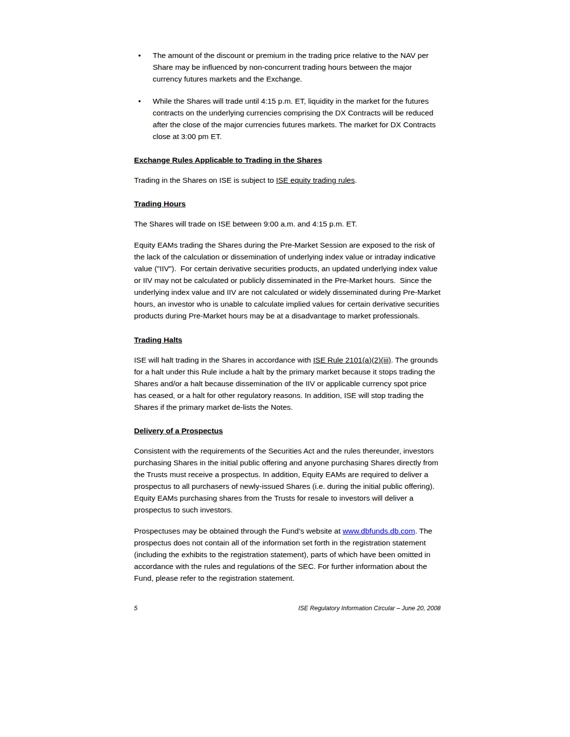The amount of the discount or premium in the trading price relative to the NAV per Share may be influenced by non-concurrent trading hours between the major currency futures markets and the Exchange.
While the Shares will trade until 4:15 p.m. ET, liquidity in the market for the futures contracts on the underlying currencies comprising the DX Contracts will be reduced after the close of the major currencies futures markets. The market for DX Contracts close at 3:00 pm ET.
Exchange Rules Applicable to Trading in the Shares
Trading in the Shares on ISE is subject to ISE equity trading rules.
Trading Hours
The Shares will trade on ISE between 9:00 a.m. and 4:15 p.m. ET.
Equity EAMs trading the Shares during the Pre-Market Session are exposed to the risk of the lack of the calculation or dissemination of underlying index value or intraday indicative value ("IIV"). For certain derivative securities products, an updated underlying index value or IIV may not be calculated or publicly disseminated in the Pre-Market hours. Since the underlying index value and IIV are not calculated or widely disseminated during Pre-Market hours, an investor who is unable to calculate implied values for certain derivative securities products during Pre-Market hours may be at a disadvantage to market professionals.
Trading Halts
ISE will halt trading in the Shares in accordance with ISE Rule 2101(a)(2)(iii). The grounds for a halt under this Rule include a halt by the primary market because it stops trading the Shares and/or a halt because dissemination of the IIV or applicable currency spot price has ceased, or a halt for other regulatory reasons. In addition, ISE will stop trading the Shares if the primary market de-lists the Notes.
Delivery of a Prospectus
Consistent with the requirements of the Securities Act and the rules thereunder, investors purchasing Shares in the initial public offering and anyone purchasing Shares directly from the Trusts must receive a prospectus. In addition, Equity EAMs are required to deliver a prospectus to all purchasers of newly-issued Shares (i.e. during the initial public offering). Equity EAMs purchasing shares from the Trusts for resale to investors will deliver a prospectus to such investors.
Prospectuses may be obtained through the Fund’s website at www.dbfunds.db.com. The prospectus does not contain all of the information set forth in the registration statement (including the exhibits to the registration statement), parts of which have been omitted in accordance with the rules and regulations of the SEC. For further information about the Fund, please refer to the registration statement.
5 ISE Regulatory Information Circular – June 20, 2008